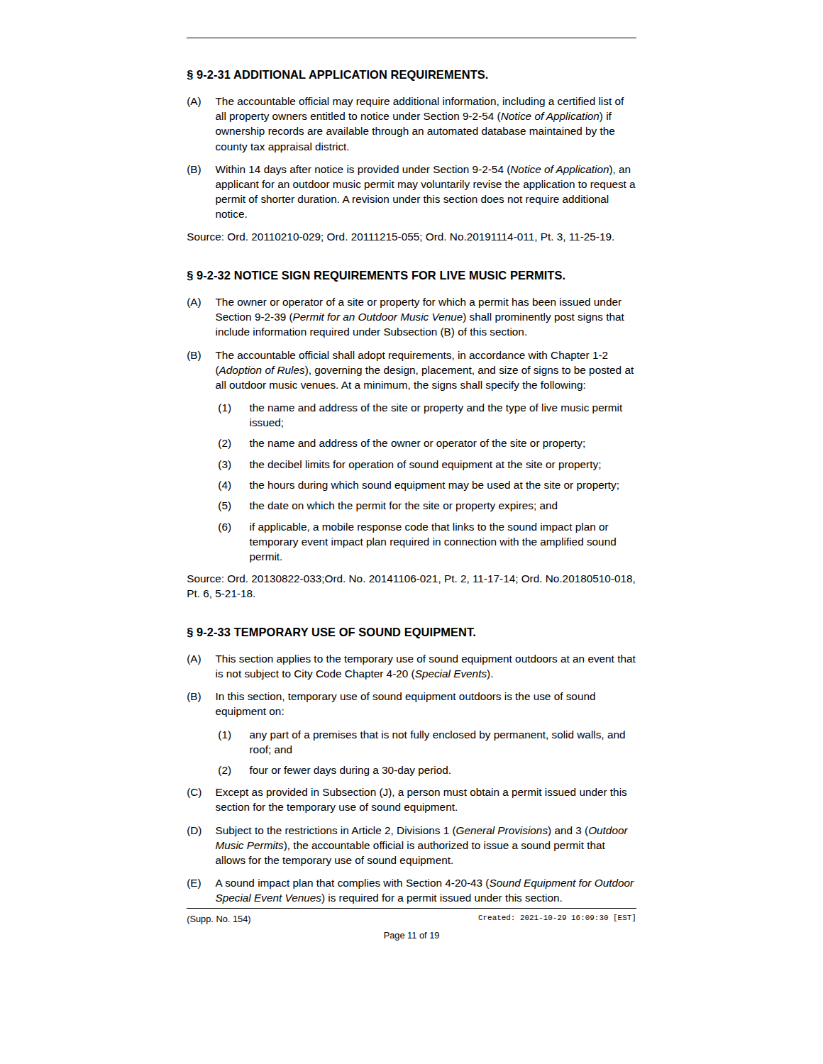§ 9-2-31 ADDITIONAL APPLICATION REQUIREMENTS.
(A)
The accountable official may require additional information, including a certified list of all property owners entitled to notice under Section 9-2-54 (Notice of Application) if ownership records are available through an automated database maintained by the county tax appraisal district.
(B)
Within 14 days after notice is provided under Section 9-2-54 (Notice of Application), an applicant for an outdoor music permit may voluntarily revise the application to request a permit of shorter duration. A revision under this section does not require additional notice.
Source: Ord. 20110210-029; Ord. 20111215-055; Ord. No.20191114-011, Pt. 3, 11-25-19.
§ 9-2-32 NOTICE SIGN REQUIREMENTS FOR LIVE MUSIC PERMITS.
(A)
The owner or operator of a site or property for which a permit has been issued under Section 9-2-39 (Permit for an Outdoor Music Venue) shall prominently post signs that include information required under Subsection (B) of this section.
(B)
The accountable official shall adopt requirements, in accordance with Chapter 1-2 (Adoption of Rules), governing the design, placement, and size of signs to be posted at all outdoor music venues. At a minimum, the signs shall specify the following:
(1)
the name and address of the site or property and the type of live music permit issued;
(2)
the name and address of the owner or operator of the site or property;
(3)
the decibel limits for operation of sound equipment at the site or property;
(4)
the hours during which sound equipment may be used at the site or property;
(5)
the date on which the permit for the site or property expires; and
(6)
if applicable, a mobile response code that links to the sound impact plan or temporary event impact plan required in connection with the amplified sound permit.
Source: Ord. 20130822-033;Ord. No. 20141106-021, Pt. 2, 11-17-14; Ord. No.20180510-018, Pt. 6, 5-21-18.
§ 9-2-33 TEMPORARY USE OF SOUND EQUIPMENT.
(A)
This section applies to the temporary use of sound equipment outdoors at an event that is not subject to City Code Chapter 4-20 (Special Events).
(B)
In this section, temporary use of sound equipment outdoors is the use of sound equipment on:
(1)
any part of a premises that is not fully enclosed by permanent, solid walls, and roof; and
(2)
four or fewer days during a 30-day period.
(C)
Except as provided in Subsection (J), a person must obtain a permit issued under this section for the temporary use of sound equipment.
(D)
Subject to the restrictions in Article 2, Divisions 1 (General Provisions) and 3 (Outdoor Music Permits), the accountable official is authorized to issue a sound permit that allows for the temporary use of sound equipment.
(E)
A sound impact plan that complies with Section 4-20-43 (Sound Equipment for Outdoor Special Event Venues) is required for a permit issued under this section.
(Supp. No. 154)
Created: 2021-10-29 16:09:30 [EST]
Page 11 of 19